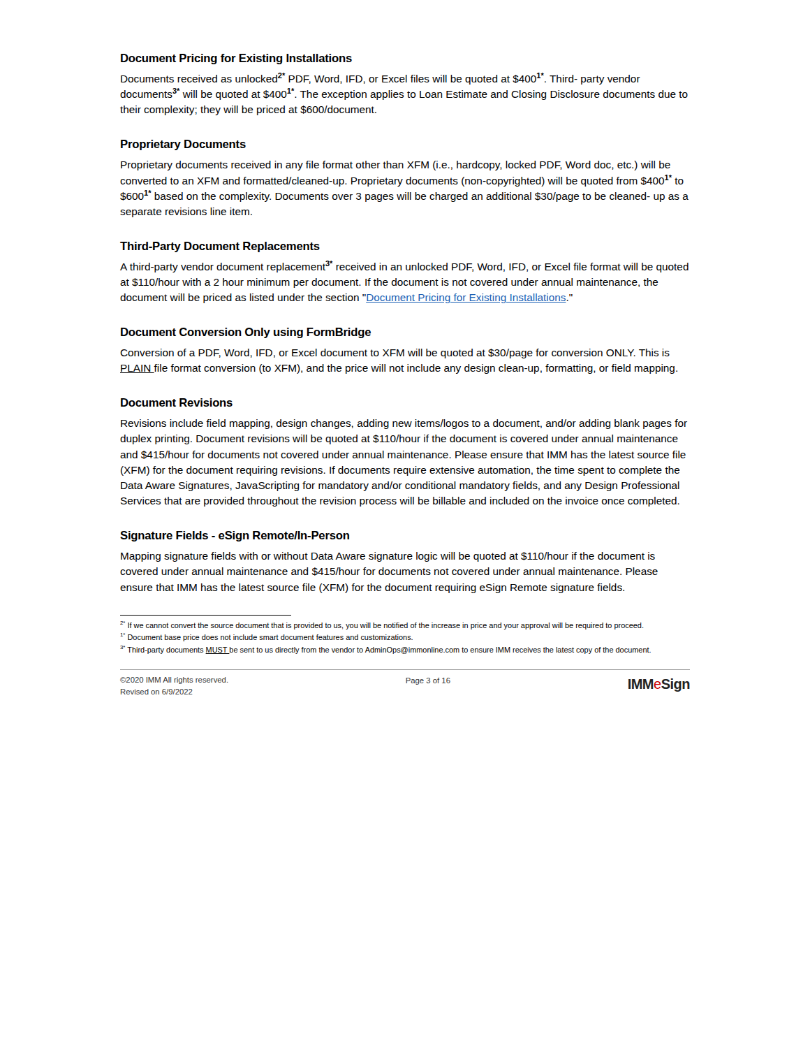Document Pricing for Existing Installations
Documents received as unlocked2* PDF, Word, IFD, or Excel files will be quoted at $4001*. Third- party vendor documents3* will be quoted at $4001*. The exception applies to Loan Estimate and Closing Disclosure documents due to their complexity; they will be priced at $600/document.
Proprietary Documents
Proprietary documents received in any file format other than XFM (i.e., hardcopy, locked PDF, Word doc, etc.) will be converted to an XFM and formatted/cleaned-up. Proprietary documents (non-copyrighted) will be quoted from $4001* to $6001* based on the complexity. Documents over 3 pages will be charged an additional $30/page to be cleaned- up as a separate revisions line item.
Third-Party Document Replacements
A third-party vendor document replacement3* received in an unlocked PDF, Word, IFD, or Excel file format will be quoted at $110/hour with a 2 hour minimum per document. If the document is not covered under annual maintenance, the document will be priced as listed under the section "Document Pricing for Existing Installations."
Document Conversion Only using FormBridge
Conversion of a PDF, Word, IFD, or Excel document to XFM will be quoted at $30/page for conversion ONLY. This is PLAIN file format conversion (to XFM), and the price will not include any design clean-up, formatting, or field mapping.
Document Revisions
Revisions include field mapping, design changes, adding new items/logos to a document, and/or adding blank pages for duplex printing. Document revisions will be quoted at $110/hour if the document is covered under annual maintenance and $415/hour for documents not covered under annual maintenance. Please ensure that IMM has the latest source file (XFM) for the document requiring revisions. If documents require extensive automation, the time spent to complete the Data Aware Signatures, JavaScripting for mandatory and/or conditional mandatory fields, and any Design Professional Services that are provided throughout the revision process will be billable and included on the invoice once completed.
Signature Fields - eSign Remote/In-Person
Mapping signature fields with or without Data Aware signature logic will be quoted at $110/hour if the document is covered under annual maintenance and $415/hour for documents not covered under annual maintenance. Please ensure that IMM has the latest source file (XFM) for the document requiring eSign Remote signature fields.
2* If we cannot convert the source document that is provided to us, you will be notified of the increase in price and your approval will be required to proceed.
1* Document base price does not include smart document features and customizations.
3* Third-party documents MUST be sent to us directly from the vendor to AdminOps@immonline.com to ensure IMM receives the latest copy of the document.
©2020 IMM All rights reserved.
Revised on 6/9/2022
Page 3 of 16
IMM eSign